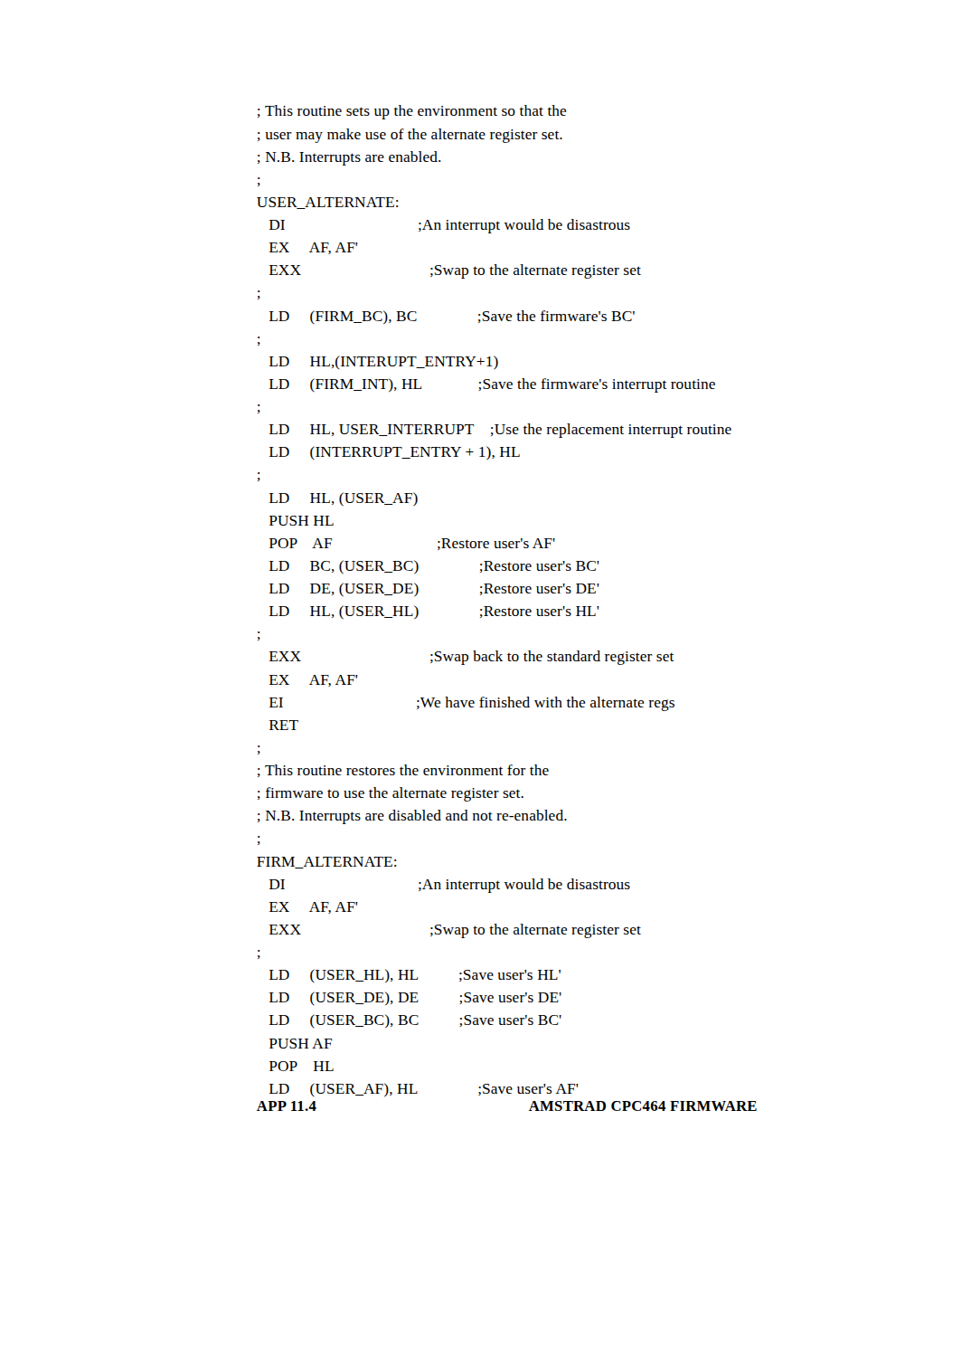; This routine sets up the environment so that the
; user may make use of the alternate register set.
; N.B. Interrupts are enabled.
;
USER_ALTERNATE:
   DI                                 ;An interrupt would be disastrous
   EX     AF, AF'
   EXX                                ;Swap to the alternate register set
;
   LD     (FIRM_BC), BC               ;Save the firmware's BC'
;
   LD     HL,(INTERUPT_ENTRY+1)
   LD     (FIRM_INT), HL              ;Save the firmware's interrupt routine
;
   LD     HL, USER_INTERRUPT    ;Use the replacement interrupt routine
   LD     (INTERRUPT_ENTRY + 1), HL
;
   LD     HL, (USER_AF)
   PUSH HL
   POP    AF                          ;Restore user's AF'
   LD     BC, (USER_BC)               ;Restore user's BC'
   LD     DE, (USER_DE)               ;Restore user's DE'
   LD     HL, (USER_HL)               ;Restore user's HL'
;
   EXX                                ;Swap back to the standard register set
   EX     AF, AF'
   EI                                 ;We have finished with the alternate regs
   RET
;
; This routine restores the environment for the
; firmware to use the alternate register set.
; N.B. Interrupts are disabled and not re-enabled.
;
FIRM_ALTERNATE:
   DI                                 ;An interrupt would be disastrous
   EX     AF, AF'
   EXX                                ;Swap to the alternate register set
;
   LD     (USER_HL), HL          ;Save user's HL'
   LD     (USER_DE), DE          ;Save user's DE'
   LD     (USER_BC), BC          ;Save user's BC'
   PUSH AF
   POP    HL
   LD     (USER_AF), HL               ;Save user's AF'
APP 11.4 AMSTRAD CPC464 FIRMWARE